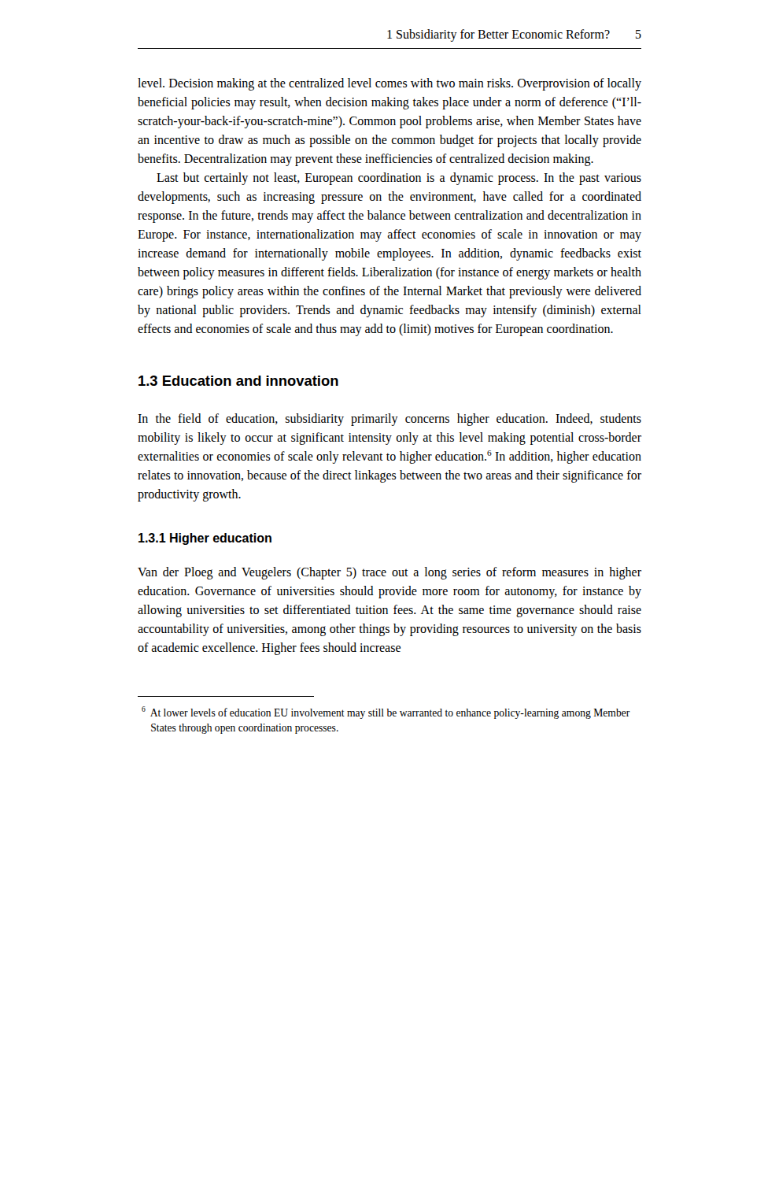1 Subsidiarity for Better Economic Reform? 5
level. Decision making at the centralized level comes with two main risks. Overprovision of locally beneficial policies may result, when decision making takes place under a norm of deference (“I’ll-scratch-your-back-if-you-scratch-mine”). Common pool problems arise, when Member States have an incentive to draw as much as possible on the common budget for projects that locally provide benefits. Decentralization may prevent these inefficiencies of centralized decision making.
Last but certainly not least, European coordination is a dynamic process. In the past various developments, such as increasing pressure on the environment, have called for a coordinated response. In the future, trends may affect the balance between centralization and decentralization in Europe. For instance, internationalization may affect economies of scale in innovation or may increase demand for internationally mobile employees. In addition, dynamic feedbacks exist between policy measures in different fields. Liberalization (for instance of energy markets or health care) brings policy areas within the confines of the Internal Market that previously were delivered by national public providers. Trends and dynamic feedbacks may intensify (diminish) external effects and economies of scale and thus may add to (limit) motives for European coordination.
1.3 Education and innovation
In the field of education, subsidiarity primarily concerns higher education. Indeed, students mobility is likely to occur at significant intensity only at this level making potential cross-border externalities or economies of scale only relevant to higher education.6 In addition, higher education relates to innovation, because of the direct linkages between the two areas and their significance for productivity growth.
1.3.1 Higher education
Van der Ploeg and Veugelers (Chapter 5) trace out a long series of reform measures in higher education. Governance of universities should provide more room for autonomy, for instance by allowing universities to set differentiated tuition fees. At the same time governance should raise accountability of universities, among other things by providing resources to university on the basis of academic excellence. Higher fees should increase
6 At lower levels of education EU involvement may still be warranted to enhance policy-learning among Member States through open coordination processes.